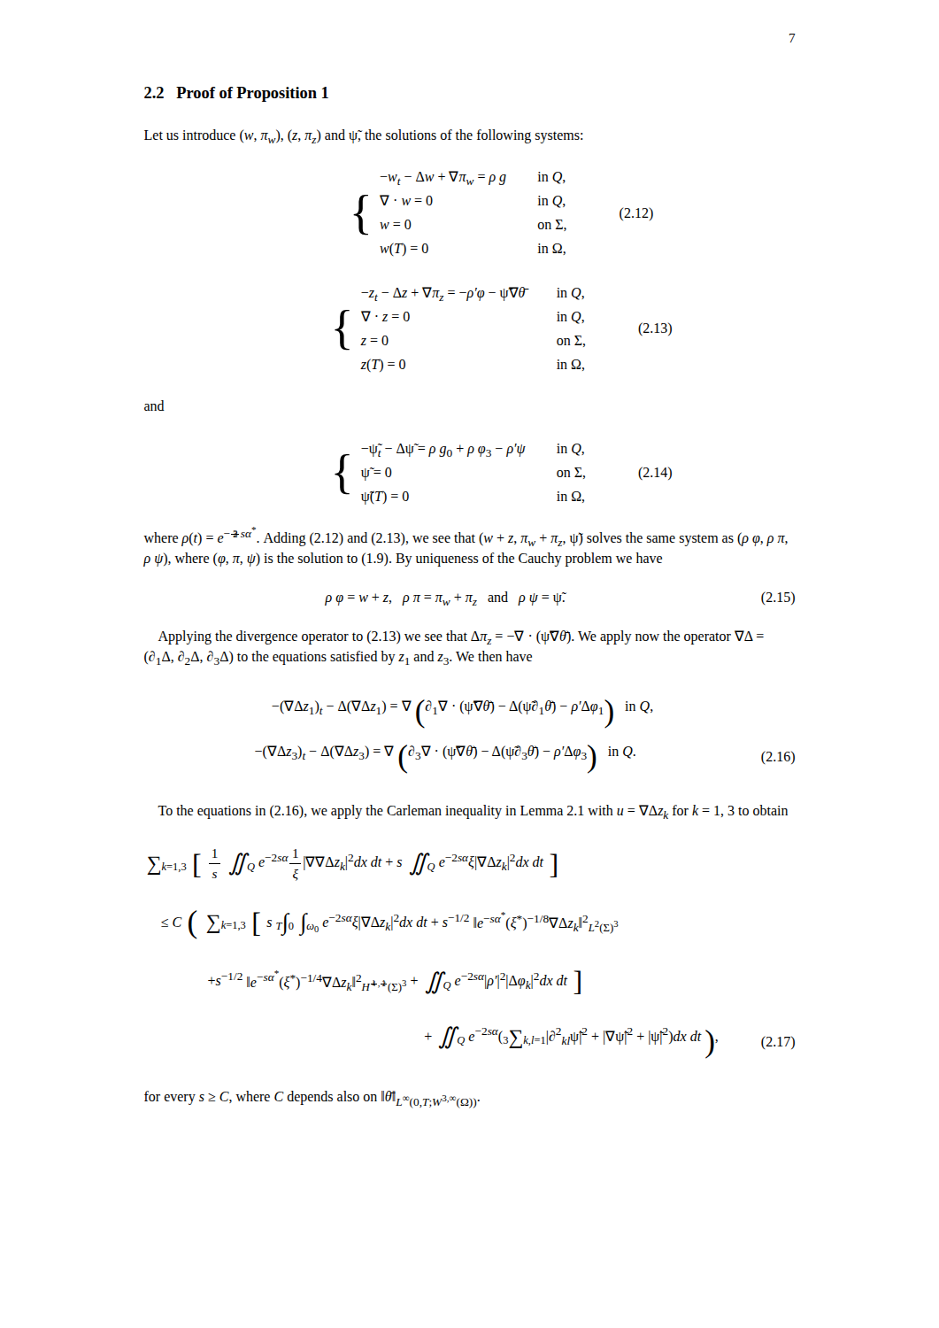7
2.2 Proof of Proposition 1
Let us introduce (w, πw), (z, πz) and ψ̃, the solutions of the following systems:
{
| − w t − Δ w + ∇ π w = ρ g | in Q , |
| ∇ · w = 0 | in Q , |
| w = 0 | on Σ, |
| w ( T ) = 0 | in Ω, |
(2.12)
{
| − z t − Δ z + ∇ π z = − ρ′φ − ψ̃∇ θ̄ | in Q , |
| ∇ · z = 0 | in Q , |
| z = 0 | on Σ, |
| z ( T ) = 0 | in Ω, |
(2.13)
and
{
| −ψ̃ t − Δψ̃ = ρ g 0 + ρ φ 3 − ρ′ψ | in Q , |
| ψ̃ = 0 | on Σ, |
| ψ̃( T ) = 0 | in Ω, |
(2.14)
where ρ(t) = e−32 sα*. Adding (2.12) and (2.13), we see that (w + z, πw + πz, ψ̃) solves the same system as (ρ φ, ρ π, ρ ψ), where (φ, π, ψ) is the solution to (1.9). By uniqueness of the Cauchy problem we have
ρ φ = w + z, ρ π = πw + πz and ρ ψ = ψ̃.
(2.15)
Applying the divergence operator to (2.13) we see that Δπz = −∇ · (ψ̃∇θ̄). We apply now the operator ∇Δ = (∂1Δ, ∂2Δ, ∂3Δ) to the equations satisfied by z1 and z3. We then have
−(∇Δz1)t − Δ(∇Δz1) = ∇ (∂1∇ · (ψ̃∇θ̄) − Δ(ψ̃∂1θ̄) − ρ′Δφ1) in Q,
−(∇Δz3)t − Δ(∇Δz3) = ∇ (∂3∇ · (ψ̃∇θ̄) − Δ(ψ̃∂3θ̄) − ρ′Δφ3) in Q.
(2.16)
To the equations in (2.16), we apply the Carleman inequality in Lemma 2.1 with u = ∇Δzk for k = 1, 3 to obtain
∑k=1,3 [ 1 s ∬Q e−2sα1 ξ|∇∇Δzk|2dx dt + s ∬Q e−2sαξ|∇Δzk|2dx dt ]
≤ C ( ∑k=1,3 [ s T∫0 ∫ω0 e−2sαξ|∇Δzk|2dx dt + s−1/2 ‖e−sα*(ξ*)−1/8∇Δzk‖2L2(Σ)3
+s−1/2 ‖e−sα*(ξ*)−1/4∇Δzk‖2H14,12(Σ)3 + ∬Q e−2sα|ρ′|2|Δφk|2dx dt ]
+ ∬Q e−2sα(3∑k,l=1|∂2klψ̃|2 + |∇ψ̃|2 + |ψ̃|2)dx dt ),
(2.17)
for every s ≥ C, where C depends also on ‖θ̄‖L∞(0,T;W3,∞(Ω)).